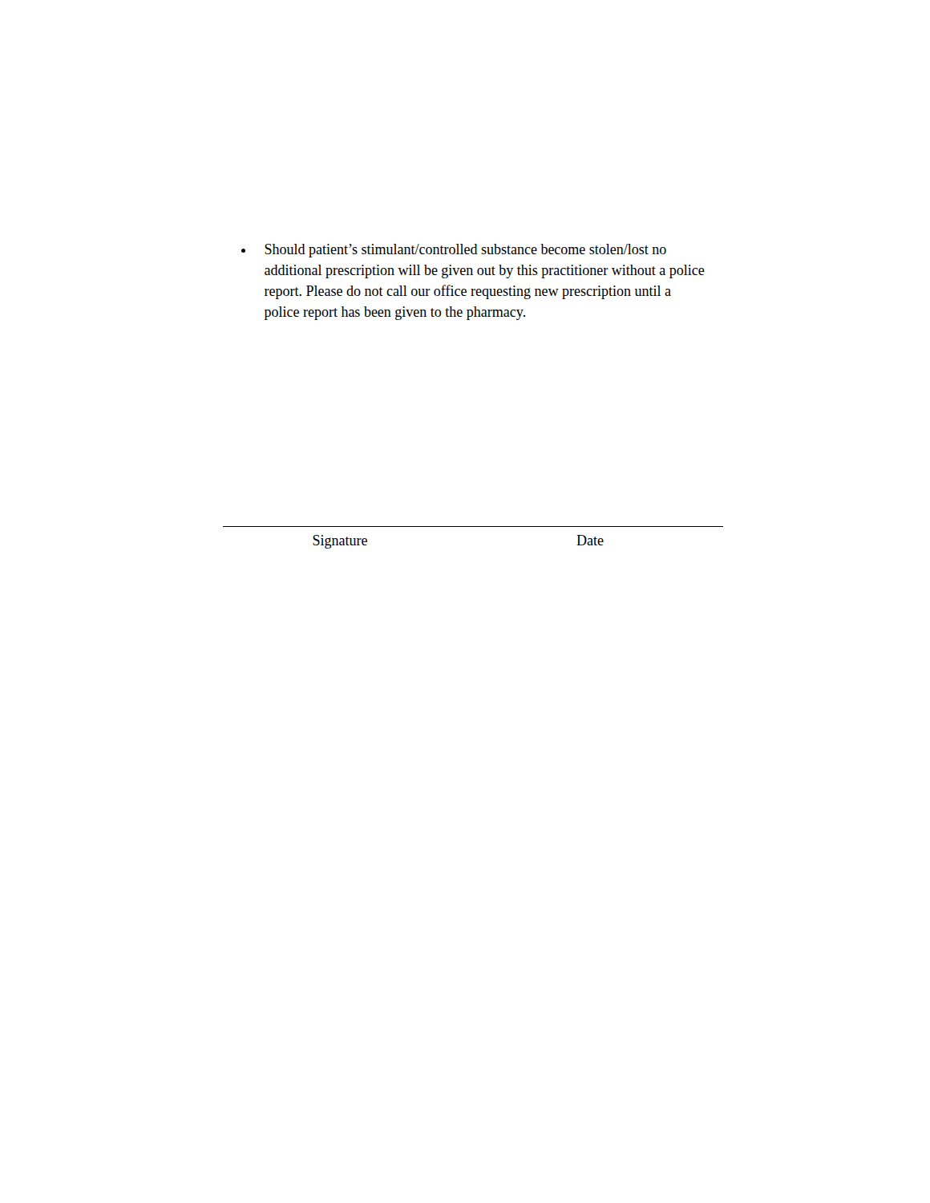Should patient’s stimulant/controlled substance become stolen/lost no additional prescription will be given out by this practitioner without a police report. Please do not call our office requesting new prescription until a police report has been given to the pharmacy.
| Signature | | Date |